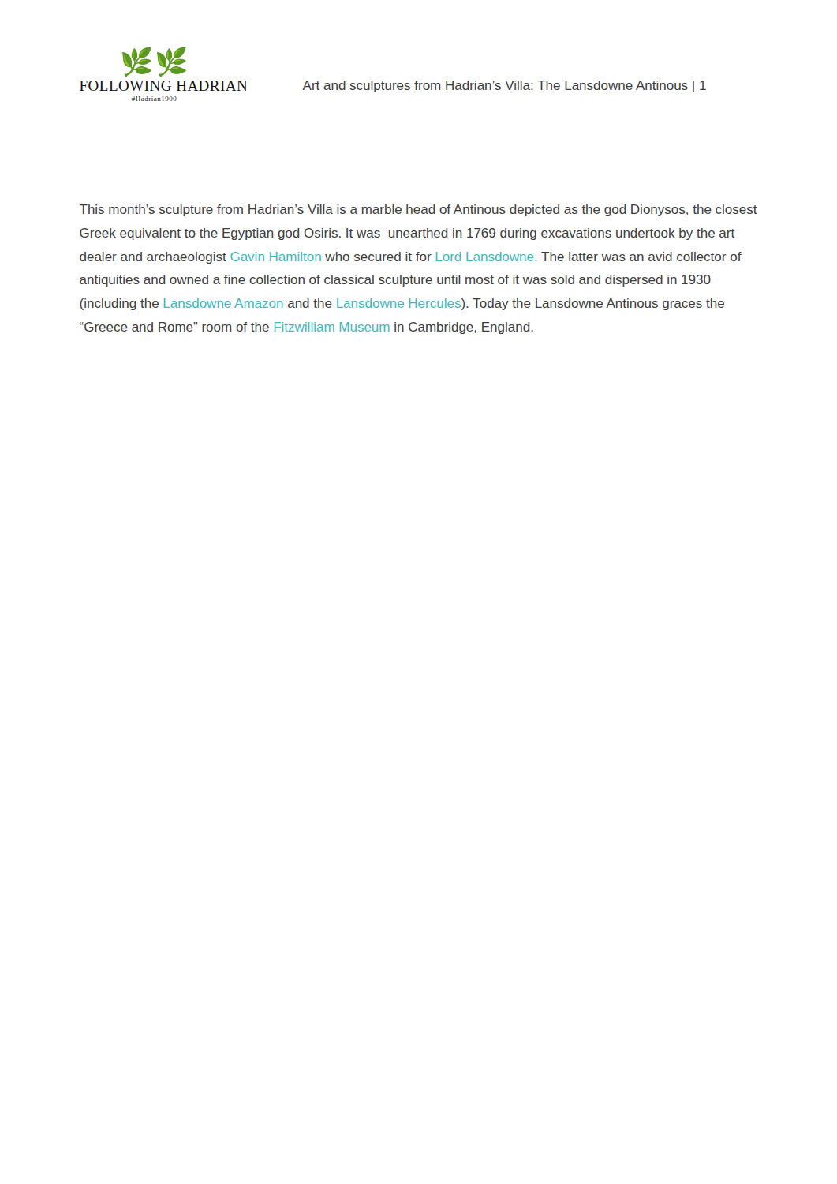🌿🌿 FOLLOWING HADRIAN #Hadrian1900
Art and sculptures from Hadrian’s Villa: The Lansdowne Antinous | 1
This month’s sculpture from Hadrian’s Villa is a marble head of Antinous depicted as the god Dionysos, the closest Greek equivalent to the Egyptian god Osiris. It was unearthed in 1769 during excavations undertook by the art dealer and archaeologist Gavin Hamilton who secured it for Lord Lansdowne. The latter was an avid collector of antiquities and owned a fine collection of classical sculpture until most of it was sold and dispersed in 1930 (including the Lansdowne Amazon and the Lansdowne Hercules). Today the Lansdowne Antinous graces the “Greece and Rome” room of the Fitzwilliam Museum in Cambridge, England.